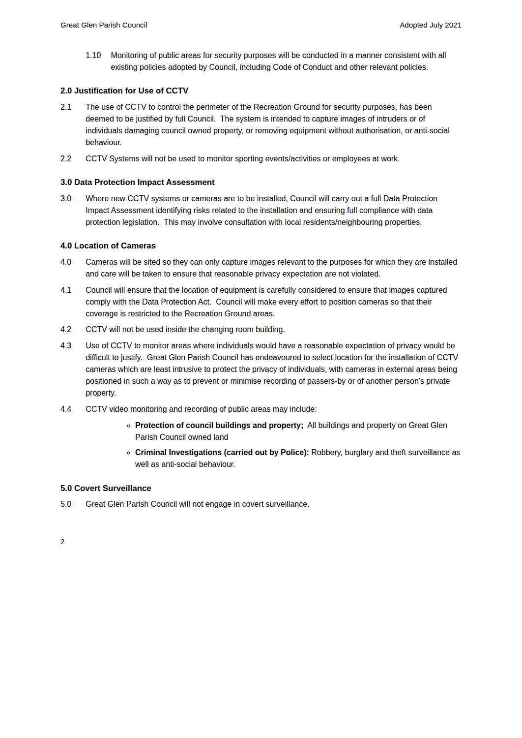Great Glen Parish Council Adopted July 2021
1.10 Monitoring of public areas for security purposes will be conducted in a manner consistent with all existing policies adopted by Council, including Code of Conduct and other relevant policies.
2.0 Justification for Use of CCTV
2.1 The use of CCTV to control the perimeter of the Recreation Ground for security purposes, has been deemed to be justified by full Council. The system is intended to capture images of intruders or of individuals damaging council owned property, or removing equipment without authorisation, or anti-social behaviour.
2.2 CCTV Systems will not be used to monitor sporting events/activities or employees at work.
3.0 Data Protection Impact Assessment
3.0 Where new CCTV systems or cameras are to be installed, Council will carry out a full Data Protection Impact Assessment identifying risks related to the installation and ensuring full compliance with data protection legislation. This may involve consultation with local residents/neighbouring properties.
4.0 Location of Cameras
4.0 Cameras will be sited so they can only capture images relevant to the purposes for which they are installed and care will be taken to ensure that reasonable privacy expectation are not violated.
4.1 Council will ensure that the location of equipment is carefully considered to ensure that images captured comply with the Data Protection Act. Council will make every effort to position cameras so that their coverage is restricted to the Recreation Ground areas.
4.2 CCTV will not be used inside the changing room building.
4.3 Use of CCTV to monitor areas where individuals would have a reasonable expectation of privacy would be difficult to justify. Great Glen Parish Council has endeavoured to select location for the installation of CCTV cameras which are least intrusive to protect the privacy of individuals, with cameras in external areas being positioned in such a way as to prevent or minimise recording of passers-by or of another person's private property.
4.4 CCTV video monitoring and recording of public areas may include:
Protection of council buildings and property; All buildings and property on Great Glen Parish Council owned land
Criminal Investigations (carried out by Police): Robbery, burglary and theft surveillance as well as anti-social behaviour.
5.0 Covert Surveillance
5.0 Great Glen Parish Council will not engage in covert surveillance.
2